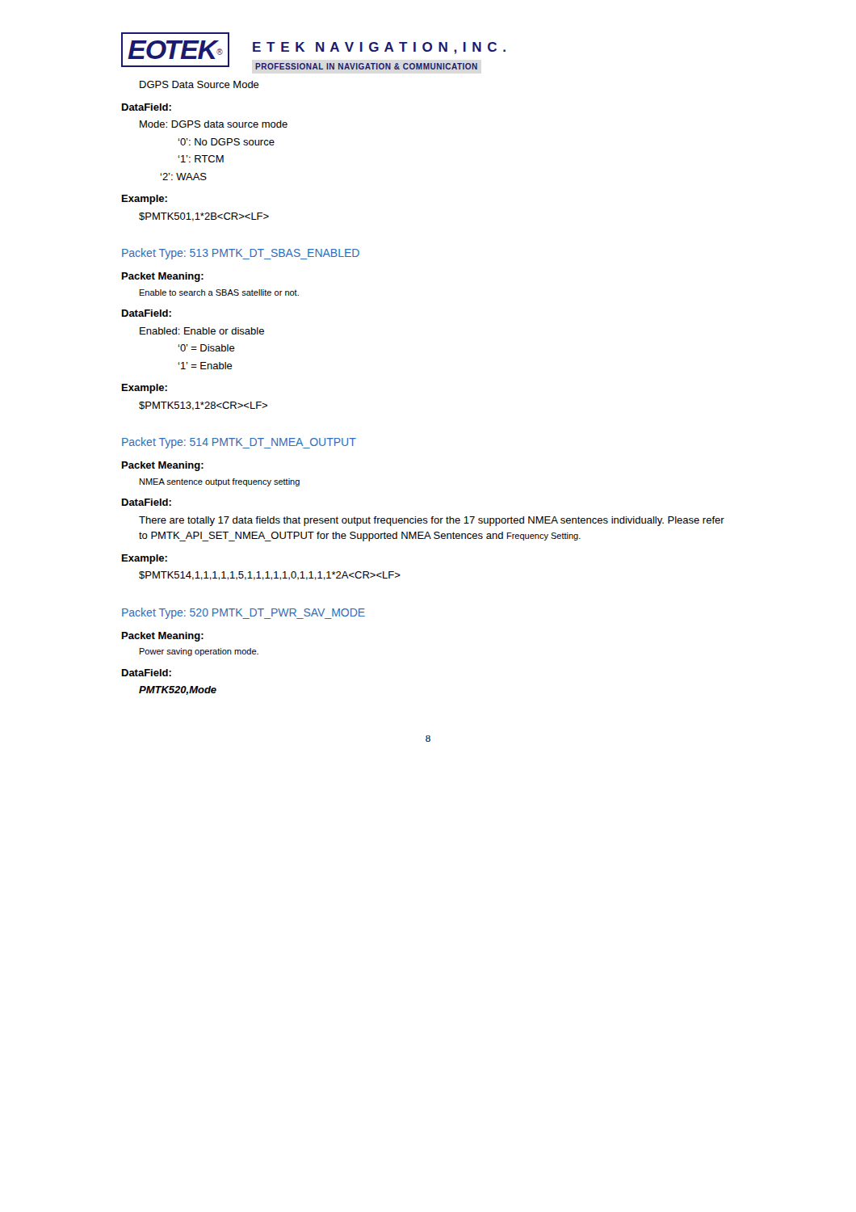EOTEK®
E T E K N A V I G A T I O N , I N C .
PROFESSIONAL IN NAVIGATION & COMMUNICATION
DGPS Data Source Mode
DataField:
Mode: DGPS data source mode
‘0’: No DGPS source
‘1’: RTCM
‘2’: WAAS
Example:
$PMTK501,1*2B<CR><LF>
Packet Type: 513 PMTK_DT_SBAS_ENABLED
Packet Meaning:
Enable to search a SBAS satellite or not.
DataField:
Enabled: Enable or disable
‘0’ = Disable
‘1’ = Enable
Example:
$PMTK513,1*28<CR><LF>
Packet Type: 514 PMTK_DT_NMEA_OUTPUT
Packet Meaning:
NMEA sentence output frequency setting
DataField:
There are totally 17 data fields that present output frequencies for the 17 supported NMEA sentences individually. Please refer to PMTK_API_SET_NMEA_OUTPUT for the Supported NMEA Sentences and Frequency Setting.
Example:
$PMTK514,1,1,1,1,1,5,1,1,1,1,1,0,1,1,1,1*2A<CR><LF>
Packet Type: 520 PMTK_DT_PWR_SAV_MODE
Packet Meaning:
Power saving operation mode.
DataField:
PMTK520,Mode
8